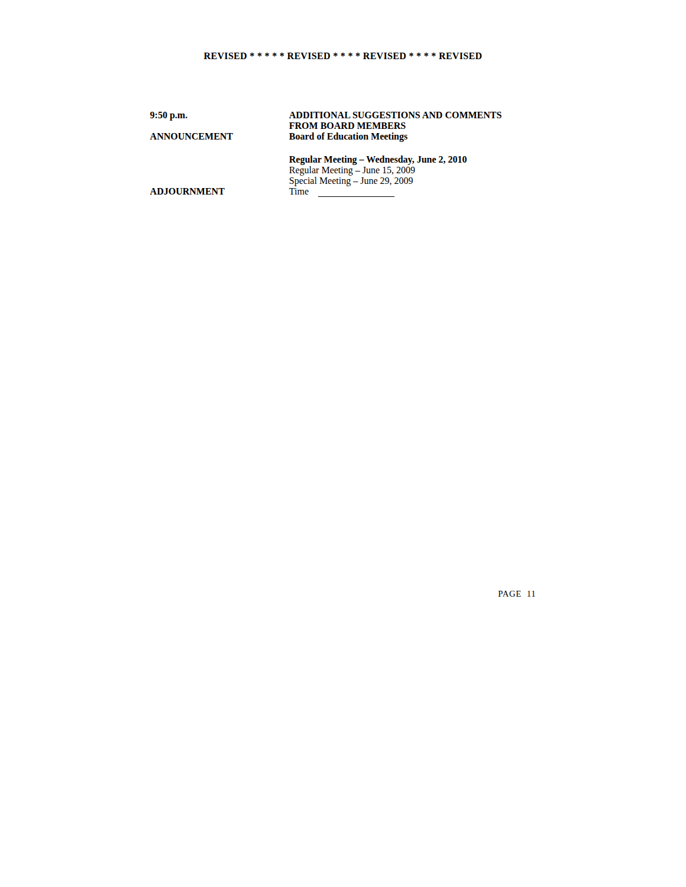REVISED * * * * * REVISED * * * * REVISED * * * * REVISED
| 9:50 p.m. | ADDITIONAL SUGGESTIONS AND COMMENTS FROM BOARD MEMBERS |
| ANNOUNCEMENT | Board of Education Meetings Regular Meeting – Wednesday, June 2, 2010 Regular Meeting – June 15, 2009 Special Meeting – June 29, 2009 |
| ADJOURNMENT | Time |
PAGE 11